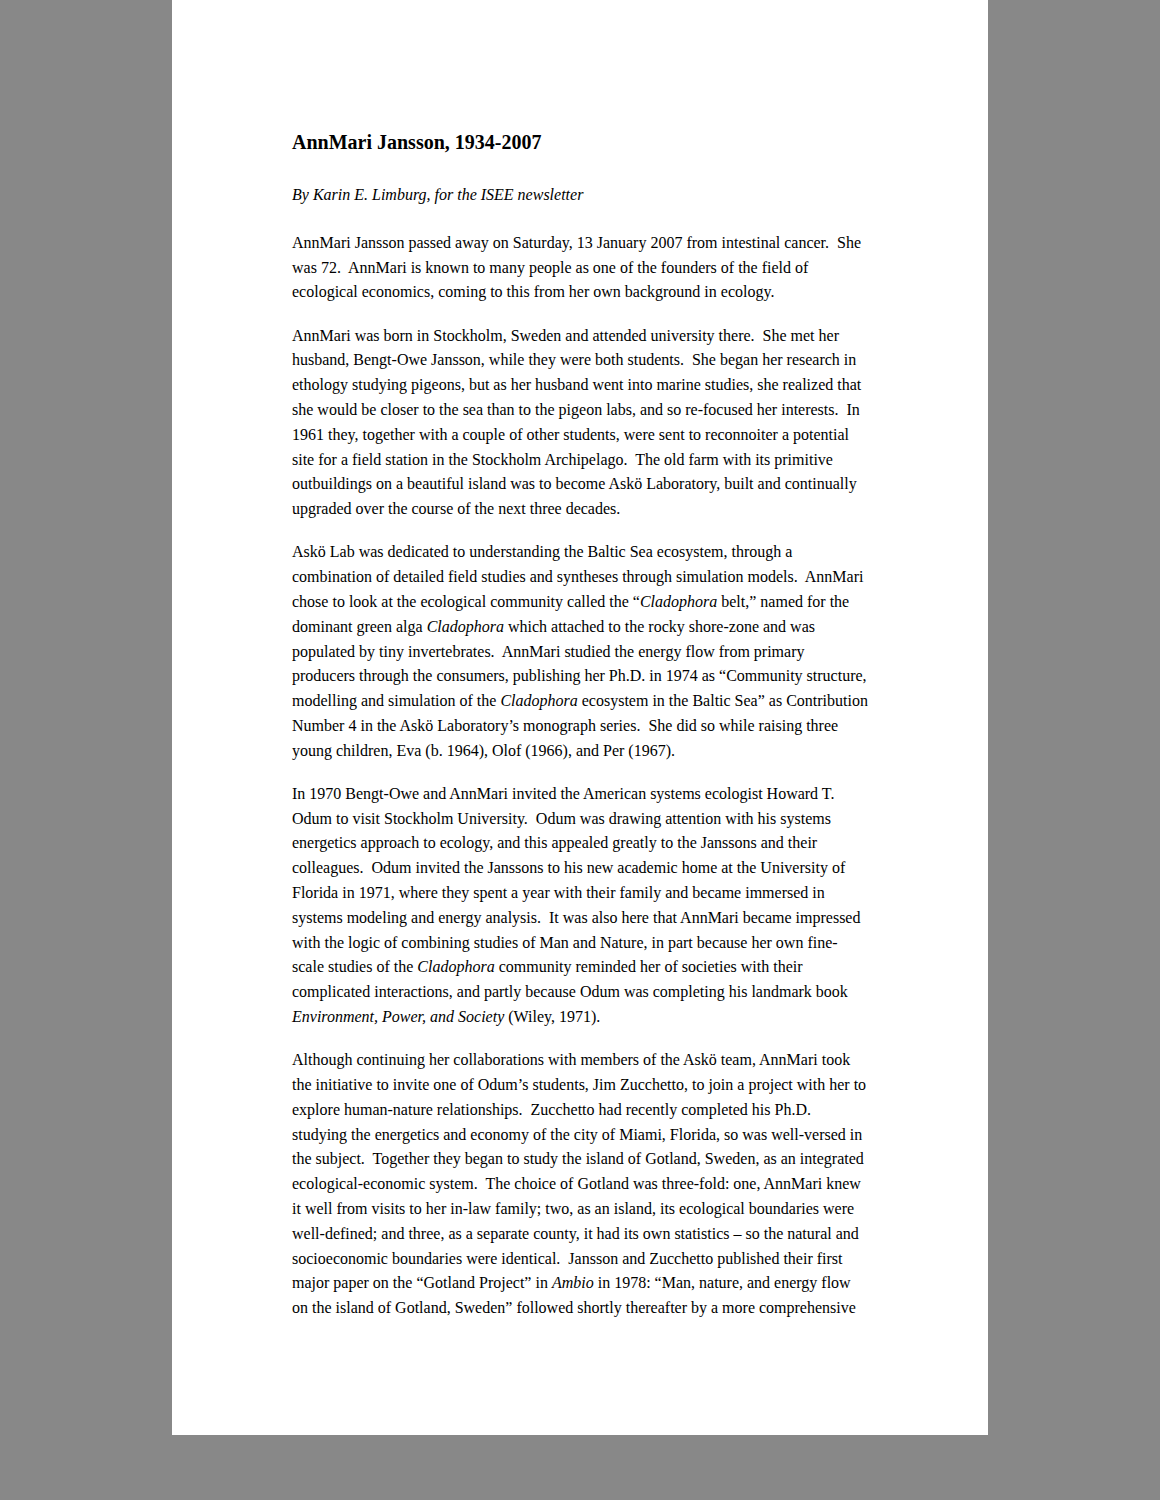AnnMari Jansson, 1934-2007
By Karin E. Limburg, for the ISEE newsletter
AnnMari Jansson passed away on Saturday, 13 January 2007 from intestinal cancer. She was 72. AnnMari is known to many people as one of the founders of the field of ecological economics, coming to this from her own background in ecology.
AnnMari was born in Stockholm, Sweden and attended university there. She met her husband, Bengt-Owe Jansson, while they were both students. She began her research in ethology studying pigeons, but as her husband went into marine studies, she realized that she would be closer to the sea than to the pigeon labs, and so re-focused her interests. In 1961 they, together with a couple of other students, were sent to reconnoiter a potential site for a field station in the Stockholm Archipelago. The old farm with its primitive outbuildings on a beautiful island was to become Askö Laboratory, built and continually upgraded over the course of the next three decades.
Askö Lab was dedicated to understanding the Baltic Sea ecosystem, through a combination of detailed field studies and syntheses through simulation models. AnnMari chose to look at the ecological community called the “Cladophora belt,” named for the dominant green alga Cladophora which attached to the rocky shore-zone and was populated by tiny invertebrates. AnnMari studied the energy flow from primary producers through the consumers, publishing her Ph.D. in 1974 as “Community structure, modelling and simulation of the Cladophora ecosystem in the Baltic Sea” as Contribution Number 4 in the Askö Laboratory’s monograph series. She did so while raising three young children, Eva (b. 1964), Olof (1966), and Per (1967).
In 1970 Bengt-Owe and AnnMari invited the American systems ecologist Howard T. Odum to visit Stockholm University. Odum was drawing attention with his systems energetics approach to ecology, and this appealed greatly to the Janssons and their colleagues. Odum invited the Janssons to his new academic home at the University of Florida in 1971, where they spent a year with their family and became immersed in systems modeling and energy analysis. It was also here that AnnMari became impressed with the logic of combining studies of Man and Nature, in part because her own fine-scale studies of the Cladophora community reminded her of societies with their complicated interactions, and partly because Odum was completing his landmark book Environment, Power, and Society (Wiley, 1971).
Although continuing her collaborations with members of the Askö team, AnnMari took the initiative to invite one of Odum’s students, Jim Zucchetto, to join a project with her to explore human-nature relationships. Zucchetto had recently completed his Ph.D. studying the energetics and economy of the city of Miami, Florida, so was well-versed in the subject. Together they began to study the island of Gotland, Sweden, as an integrated ecological-economic system. The choice of Gotland was three-fold: one, AnnMari knew it well from visits to her in-law family; two, as an island, its ecological boundaries were well-defined; and three, as a separate county, it had its own statistics – so the natural and socioeconomic boundaries were identical. Jansson and Zucchetto published their first major paper on the “Gotland Project” in Ambio in 1978: “Man, nature, and energy flow on the island of Gotland, Sweden” followed shortly thereafter by a more comprehensive